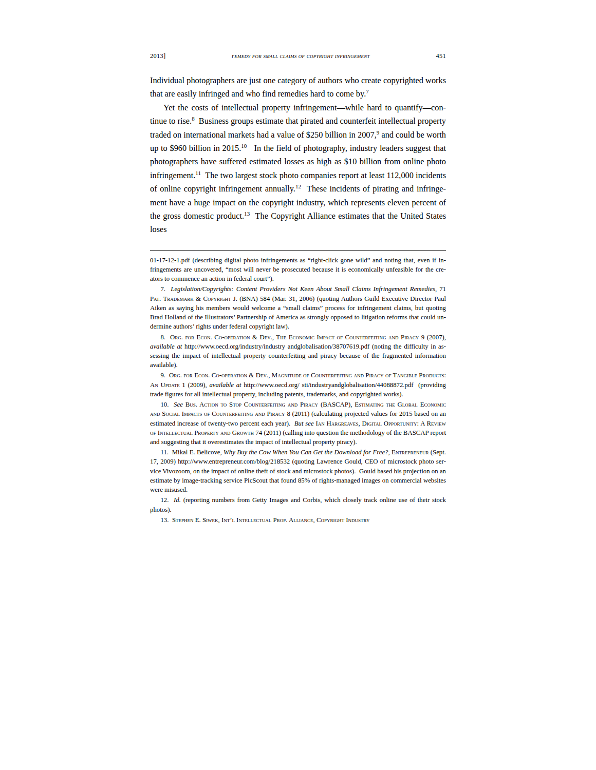2013] Remedy for Small Claims of Copyright Infringement 451
Individual photographers are just one category of authors who create copyrighted works that are easily infringed and who find remedies hard to come by.7
Yet the costs of intellectual property infringement—while hard to quantify—continue to rise.8 Business groups estimate that pirated and counterfeit intellectual property traded on international markets had a value of $250 billion in 2007,9 and could be worth up to $960 billion in 2015.10 In the field of photography, industry leaders suggest that photographers have suffered estimated losses as high as $10 billion from online photo infringement.11 The two largest stock photo companies report at least 112,000 incidents of online copyright infringement annually.12 These incidents of pirating and infringement have a huge impact on the copyright industry, which represents eleven percent of the gross domestic product.13 The Copyright Alliance estimates that the United States loses
01-17-12-1.pdf (describing digital photo infringements as “right-click gone wild” and noting that, even if infringements are uncovered, “most will never be prosecuted because it is economically unfeasible for the creators to commence an action in federal court”).
7. Legislation/Copyrights: Content Providers Not Keen About Small Claims Infringement Remedies, 71 Pat. Trademark & Copyright J. (BNA) 584 (Mar. 31, 2006) (quoting Authors Guild Executive Director Paul Aiken as saying his members would welcome a “small claims” process for infringement claims, but quoting Brad Holland of the Illustrators’ Partnership of America as strongly opposed to litigation reforms that could undermine authors’ rights under federal copyright law).
8. Org. for Econ. Co-operation & Dev., The Economic Impact of Counterfeiting and Piracy 9 (2007), available at http://www.oecd.org/industry/industry andglobalisation/38707619.pdf (noting the difficulty in assessing the impact of intellectual property counterfeiting and piracy because of the fragmented information available).
9. Org. for Econ. Co-operation & Dev., Magnitude of Counterfeiting and Piracy of Tangible Products: An Update 1 (2009), available at http://www.oecd.org/ sti/industryandglobalisation/44088872.pdf (providing trade figures for all intellectual property, including patents, trademarks, and copyrighted works).
10. See Bus. Action to Stop Counterfeiting and Piracy (BASCAP), Estimating the Global Economic and Social Impacts of Counterfeiting and Piracy 8 (2011) (calculating projected values for 2015 based on an estimated increase of twenty-two percent each year). But see Ian Hargreaves, Digital Opportunity: A Review of Intellectual Property and Growth 74 (2011) (calling into question the methodology of the BASCAP report and suggesting that it overestimates the impact of intellectual property piracy).
11. Mikal E. Belicove, Why Buy the Cow When You Can Get the Download for Free?, Entrepreneur (Sept. 17, 2009) http://www.entrepreneur.com/blog/218532 (quoting Lawrence Gould, CEO of microstock photo service Vivozoom, on the impact of online theft of stock and microstock photos). Gould based his projection on an estimate by image-tracking service PicScout that found 85% of rights-managed images on commercial websites were misused.
12. Id. (reporting numbers from Getty Images and Corbis, which closely track online use of their stock photos).
13. Stephen E. Siwek, Int’l Intellectual Prop. Alliance, Copyright Industry